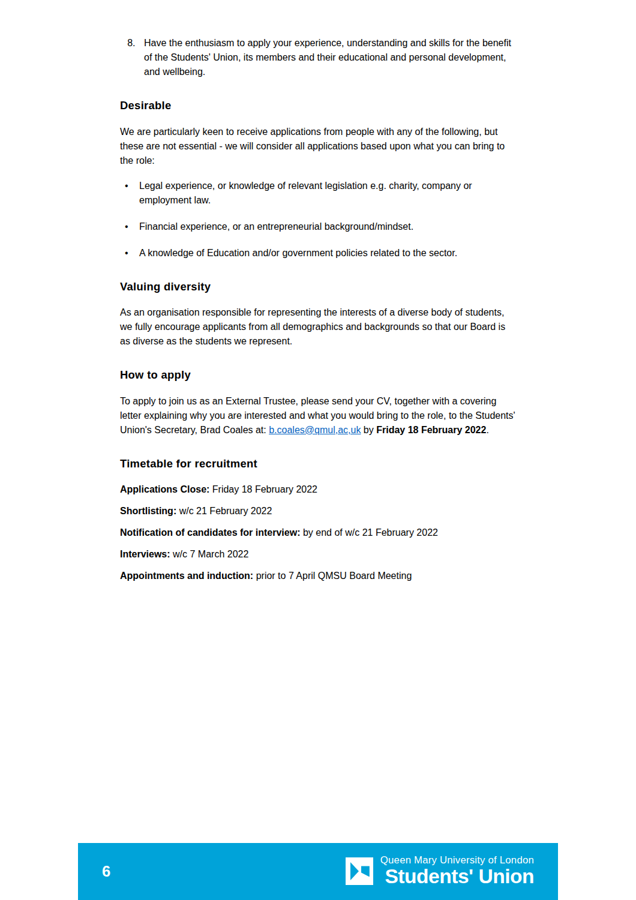Have the enthusiasm to apply your experience, understanding and skills for the benefit of the Students' Union, its members and their educational and personal development, and wellbeing.
Desirable
We are particularly keen to receive applications from people with any of the following, but these are not essential - we will consider all applications based upon what you can bring to the role:
Legal experience, or knowledge of relevant legislation e.g. charity, company or employment law.
Financial experience, or an entrepreneurial background/mindset.
A knowledge of Education and/or government policies related to the sector.
Valuing diversity
As an organisation responsible for representing the interests of a diverse body of students, we fully encourage applicants from all demographics and backgrounds so that our Board is as diverse as the students we represent.
How to apply
To apply to join us as an External Trustee, please send your CV, together with a covering letter explaining why you are interested and what you would bring to the role, to the Students' Union's Secretary, Brad Coales at: b.coales@qmul,ac,uk by Friday 18 February 2022.
Timetable for recruitment
Applications Close: Friday 18 February 2022
Shortlisting: w/c 21 February 2022
Notification of candidates for interview: by end of w/c 21 February 2022
Interviews: w/c 7 March 2022
Appointments and induction: prior to 7 April QMSU Board Meeting
6
Queen Mary University of London
Students' Union